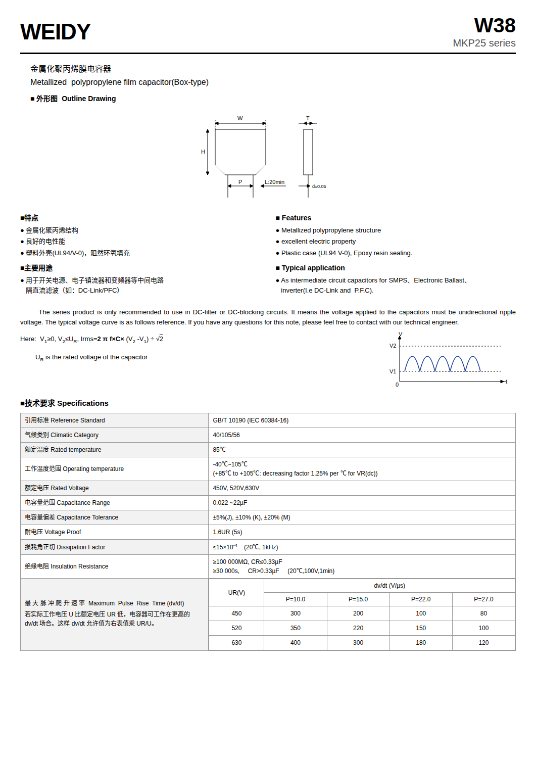WEIDY
W38
MKP25 series
金属化聚丙烯膜电容器
Metallized polypropylene film capacitor(Box-type)
外形图 Outline Drawing
W T H P L:20min d±0.05
特点
金属化聚丙烯结构
良好的电性能
塑料外壳(UL94/V-0)，阻然环氧填充
主要用途
用于开关电源、电子镇流器和变频器等中间电路
隔直流滤波（如：DC-Link/PFC）
Features
Metallized polypropylene structure
excellent electric property
Plastic case (UL94 V-0), Epoxy resin sealing.
Typical application
As intermediate circuit capacitors for SMPS、Electronic Ballast、
inverter(I.e DC-Link and P.F.C).
The series product is only recommended to use in DC-filter or DC-blocking circuits. It means the voltage applied to the capacitors must be unidirectional ripple voltage. The typical voltage curve is as follows reference. If you have any questions for this note, please feel free to contact with our technical engineer.
Here: V1≥0, V2≤UR, Irms=2 π f×C× (V2 -V1) ÷ √2
UR is the rated voltage of the capacitor
V V2 V1 0 t
技术要求 Specifications
| 引用标准 Reference Standard | GB/T 10190 (IEC 60384-16) |
| 气候类别 Climatic Category | 40/105/56 |
| 额定温度 Rated temperature | 85℃ |
| 工作温度范围 Operating temperature | -40℃~105℃ (+85℃ to +105℃: decreasing factor 1.25% per ℃ for VR(dc)) |
| 额定电压 Rated Voltage | 450V, 520V,630V |
| 电容量范围 Capacitance Range | 0.022 ~22µF |
| 电容量偏差 Capacitance Tolerance | ±5%(J), ±10% (K), ±20% (M) |
| 耐电压 Voltage Proof | 1.6UR (5s) |
| 损耗角正切 Dissipation Factor | ≤15×10 -4 (20℃, 1kHz) |
| 绝缘电阻 Insulation Resistance | ≥100 000MΩ, CR≤0.33µF ≥30 000s, CR>0.33µF (20℃,100V,1min) |
| 最 大 脉 冲 爬 升 速 率 Maximum Pulse Rise Time (dv/dt) 若实际工作电压 U 比额定电压 UR 低，电容器可工作在更高的 dv/dt 场合。这样 dv/dt 允许值为右表值乘 UR/U。 | / UR(V) / dv/dt (V/µs) / / --- / --- / / P=10.0 / P=15.0 / P=22.0 / P=27.0 / / 450 / 300 / 200 / 100 / 80 / / 520 / 350 / 220 / 150 / 100 / / 630 / 400 / 300 / 180 / 120 / |